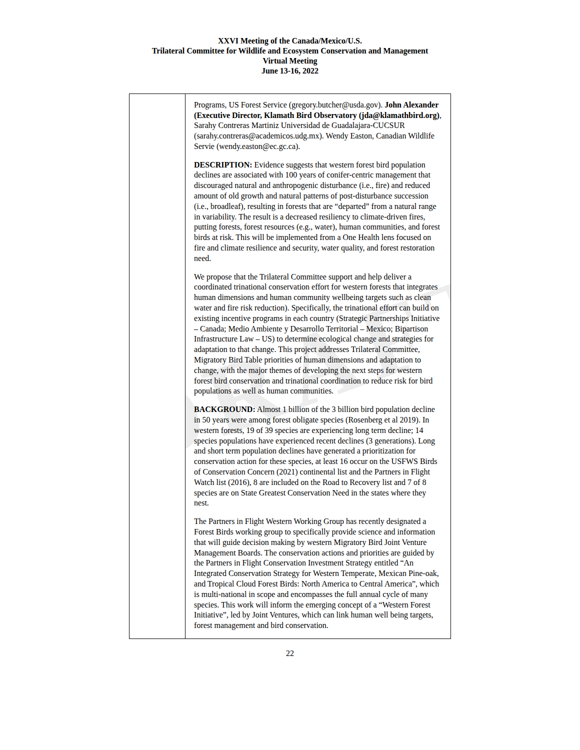XXVI Meeting of the Canada/Mexico/U.S.
Trilateral Committee for Wildlife and Ecosystem Conservation and Management
Virtual Meeting
June 13-16, 2022
DRAFT
Programs, US Forest Service (gregory.butcher@usda.gov). John Alexander (Executive Director, Klamath Bird Observatory (jda@klamathbird.org), Sarahy Contreras Martiniz Universidad de Guadalajara-CUCSUR (sarahy.contreras@academicos.udg.mx). Wendy Easton, Canadian Wildlife Servie (wendy.easton@ec.gc.ca).
DESCRIPTION: Evidence suggests that western forest bird population declines are associated with 100 years of conifer-centric management that discouraged natural and anthropogenic disturbance (i.e., fire) and reduced amount of old growth and natural patterns of post-disturbance succession (i.e., broadleaf), resulting in forests that are “departed” from a natural range in variability. The result is a decreased resiliency to climate-driven fires, putting forests, forest resources (e.g., water), human communities, and forest birds at risk. This will be implemented from a One Health lens focused on fire and climate resilience and security, water quality, and forest restoration need.
We propose that the Trilateral Committee support and help deliver a coordinated trinational conservation effort for western forests that integrates human dimensions and human community wellbeing targets such as clean water and fire risk reduction). Specifically, the trinational effort can build on existing incentive programs in each country (Strategic Partnerships Initiative – Canada; Medio Ambiente y Desarrollo Territorial – Mexico; Bipartison Infrastructure Law – US) to determine ecological change and strategies for adaptation to that change. This project addresses Trilateral Committee, Migratory Bird Table priorities of human dimensions and adaptation to change, with the major themes of developing the next steps for western forest bird conservation and trinational coordination to reduce risk for bird populations as well as human communities.
BACKGROUND: Almost 1 billion of the 3 billion bird population decline in 50 years were among forest obligate species (Rosenberg et al 2019). In western forests, 19 of 39 species are experiencing long term decline; 14 species populations have experienced recent declines (3 generations). Long and short term population declines have generated a prioritization for conservation action for these species, at least 16 occur on the USFWS Birds of Conservation Concern (2021) continental list and the Partners in Flight Watch list (2016), 8 are included on the Road to Recovery list and 7 of 8 species are on State Greatest Conservation Need in the states where they nest.
The Partners in Flight Western Working Group has recently designated a Forest Birds working group to specifically provide science and information that will guide decision making by western Migratory Bird Joint Venture Management Boards. The conservation actions and priorities are guided by the Partners in Flight Conservation Investment Strategy entitled “An Integrated Conservation Strategy for Western Temperate, Mexican Pine-oak, and Tropical Cloud Forest Birds: North America to Central America”, which is multi-national in scope and encompasses the full annual cycle of many species. This work will inform the emerging concept of a “Western Forest Initiative”, led by Joint Ventures, which can link human well being targets, forest management and bird conservation.
22